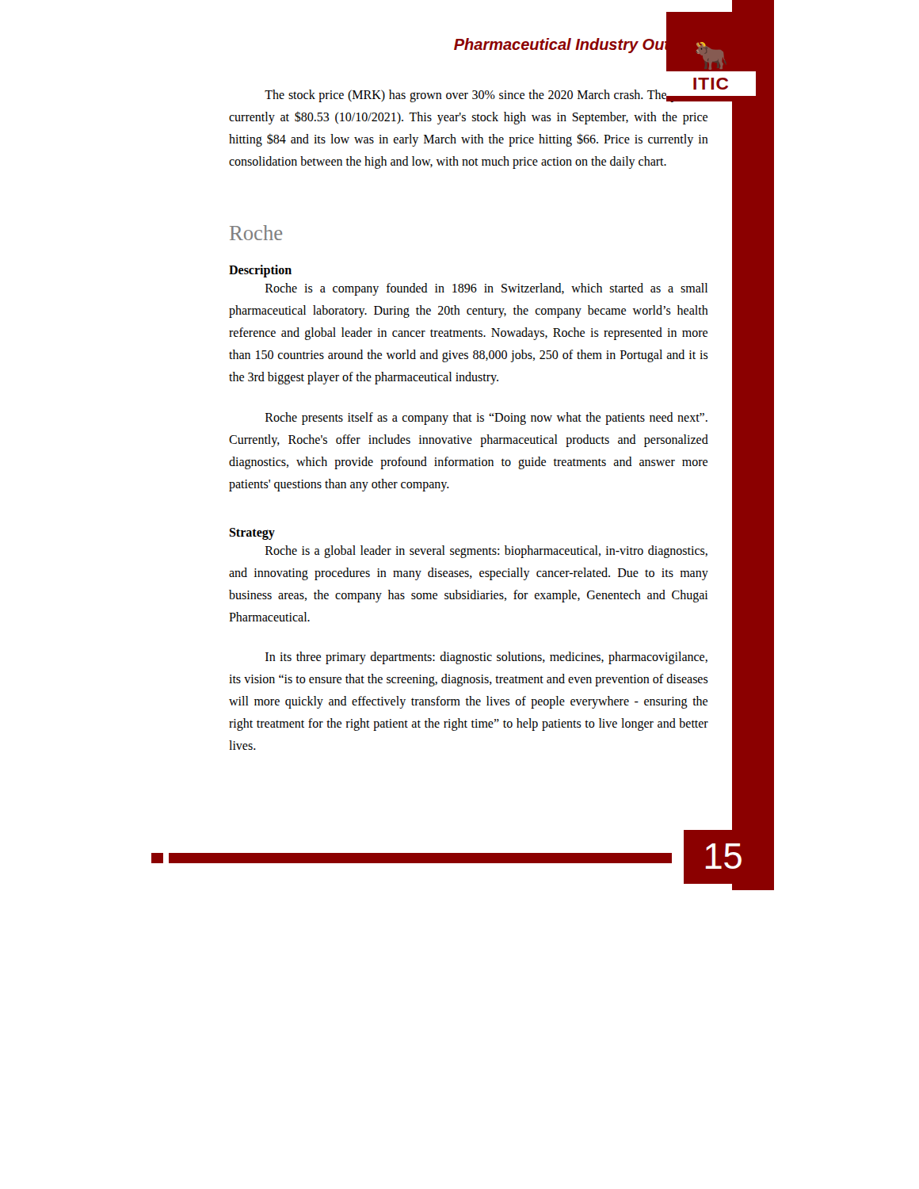🐂
ITIC
Pharmaceutical Industry Outlook
The stock price (MRK) has grown over 30% since the 2020 March crash. The price is currently at $80.53 (10/10/2021). This year's stock high was in September, with the price hitting $84 and its low was in early March with the price hitting $66. Price is currently in consolidation between the high and low, with not much price action on the daily chart.
Roche
Description
Roche is a company founded in 1896 in Switzerland, which started as a small pharmaceutical laboratory. During the 20th century, the company became world’s health reference and global leader in cancer treatments. Nowadays, Roche is represented in more than 150 countries around the world and gives 88,000 jobs, 250 of them in Portugal and it is the 3rd biggest player of the pharmaceutical industry.
Roche presents itself as a company that is “Doing now what the patients need next”. Currently, Roche's offer includes innovative pharmaceutical products and personalized diagnostics, which provide profound information to guide treatments and answer more patients' questions than any other company.
Strategy
Roche is a global leader in several segments: biopharmaceutical, in-vitro diagnostics, and innovating procedures in many diseases, especially cancer-related. Due to its many business areas, the company has some subsidiaries, for example, Genentech and Chugai Pharmaceutical.
In its three primary departments: diagnostic solutions, medicines, pharmacovigilance, its vision “is to ensure that the screening, diagnosis, treatment and even prevention of diseases will more quickly and effectively transform the lives of people everywhere - ensuring the right treatment for the right patient at the right time” to help patients to live longer and better lives.
15